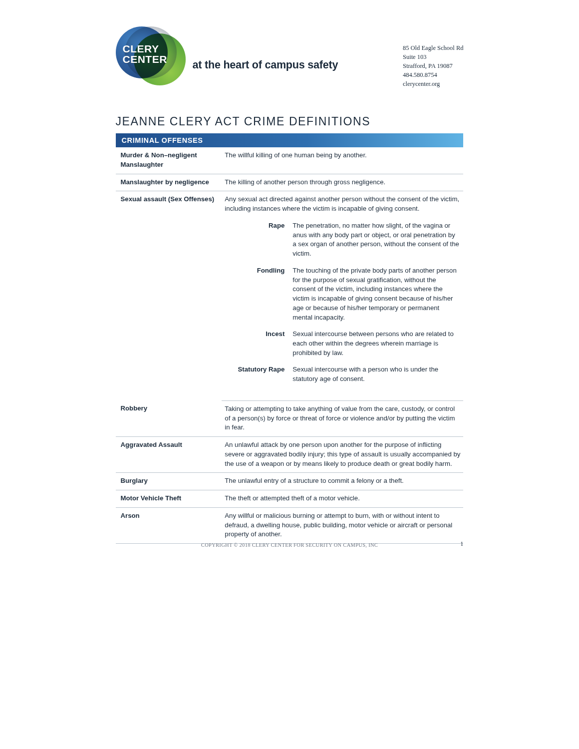CLERY
CENTER
at the heart of campus safety
85 Old Eagle School Rd
Suite 103
Strafford, PA 19087
484.580.8754
clerycenter.org
JEANNE CLERY ACT CRIME DEFINITIONS
CRIMINAL OFFENSES
| Murder & Non–negligent Manslaughter | The willful killing of one human being by another. |
| Manslaughter by negligence | The killing of another person through gross negligence. |
| Sexual assault (Sex Offenses) | Any sexual act directed against another person without the consent of the victim, including instances where the victim is incapable of giving consent. |
| Rape | The penetration, no matter how slight, of the vagina or anus with any body part or object, or oral penetration by a sex organ of another person, without the consent of the victim. |
| Fondling | The touching of the private body parts of another person for the purpose of sexual gratification, without the consent of the victim, including instances where the victim is incapable of giving consent because of his/her age or because of his/her temporary or permanent mental incapacity. |
| Incest | Sexual intercourse between persons who are related to each other within the degrees wherein marriage is prohibited by law. |
| Statutory Rape | Sexual intercourse with a person who is under the statutory age of consent. |
| Robbery | Taking or attempting to take anything of value from the care, custody, or control of a person(s) by force or threat of force or violence and/or by putting the victim in fear. |
| Aggravated Assault | An unlawful attack by one person upon another for the purpose of inflicting severe or aggravated bodily injury; this type of assault is usually accompanied by the use of a weapon or by means likely to produce death or great bodily harm. |
| Burglary | The unlawful entry of a structure to commit a felony or a theft. |
| Motor Vehicle Theft | The theft or attempted theft of a motor vehicle. |
| Arson | Any willful or malicious burning or attempt to burn, with or without intent to defraud, a dwelling house, public building, motor vehicle or aircraft or personal property of another. |
COPYRIGHT © 2018 CLERY CENTER FOR SECURITY ON CAMPUS, INC
1